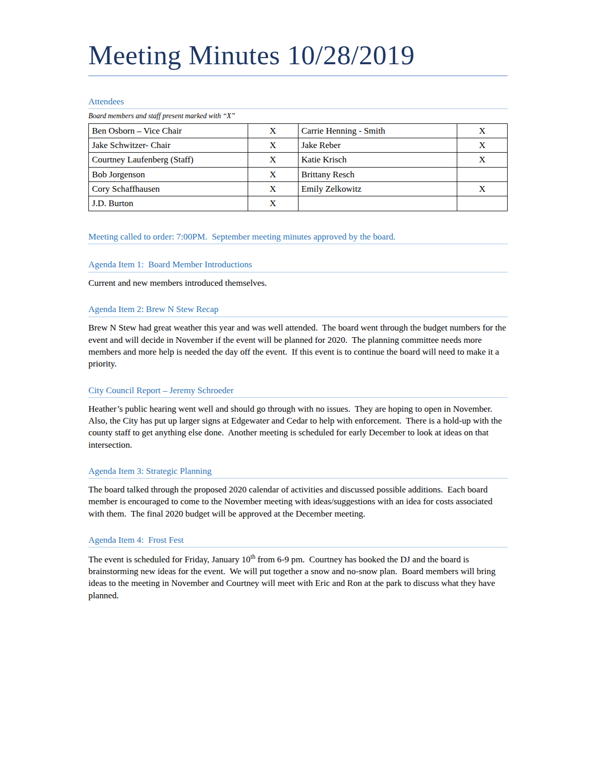Meeting Minutes 10/28/2019
Attendees
Board members and staff present marked with “X”
| Ben Osborn – Vice Chair | X | Carrie Henning - Smith | X |
| Jake Schwitzer- Chair | X | Jake Reber | X |
| Courtney Laufenberg (Staff) | X | Katie Krisch | X |
| Bob Jorgenson | X | Brittany Resch | |
| Cory Schaffhausen | X | Emily Zelkowitz | X |
| J.D. Burton | X | | |
Meeting called to order: 7:00PM. September meeting minutes approved by the board.
Agenda Item 1: Board Member Introductions
Current and new members introduced themselves.
Agenda Item 2: Brew N Stew Recap
Brew N Stew had great weather this year and was well attended. The board went through the budget numbers for the event and will decide in November if the event will be planned for 2020. The planning committee needs more members and more help is needed the day off the event. If this event is to continue the board will need to make it a priority.
City Council Report – Jeremy Schroeder
Heather’s public hearing went well and should go through with no issues. They are hoping to open in November. Also, the City has put up larger signs at Edgewater and Cedar to help with enforcement. There is a hold-up with the county staff to get anything else done. Another meeting is scheduled for early December to look at ideas on that intersection.
Agenda Item 3: Strategic Planning
The board talked through the proposed 2020 calendar of activities and discussed possible additions. Each board member is encouraged to come to the November meeting with ideas/suggestions with an idea for costs associated with them. The final 2020 budget will be approved at the December meeting.
Agenda Item 4: Frost Fest
The event is scheduled for Friday, January 10th from 6-9 pm. Courtney has booked the DJ and the board is brainstorming new ideas for the event. We will put together a snow and no-snow plan. Board members will bring ideas to the meeting in November and Courtney will meet with Eric and Ron at the park to discuss what they have planned.